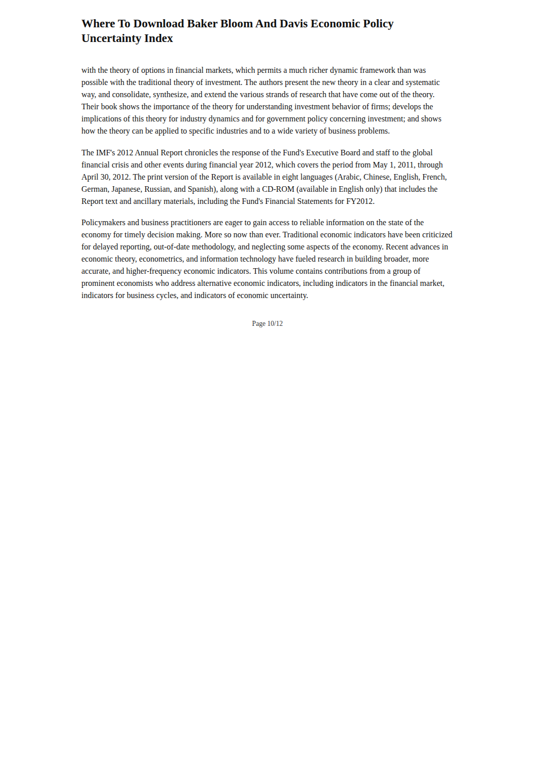Where To Download Baker Bloom And Davis Economic Policy Uncertainty Index
with the theory of options in financial markets, which permits a much richer dynamic framework than was possible with the traditional theory of investment. The authors present the new theory in a clear and systematic way, and consolidate, synthesize, and extend the various strands of research that have come out of the theory. Their book shows the importance of the theory for understanding investment behavior of firms; develops the implications of this theory for industry dynamics and for government policy concerning investment; and shows how the theory can be applied to specific industries and to a wide variety of business problems.
The IMF's 2012 Annual Report chronicles the response of the Fund's Executive Board and staff to the global financial crisis and other events during financial year 2012, which covers the period from May 1, 2011, through April 30, 2012. The print version of the Report is available in eight languages (Arabic, Chinese, English, French, German, Japanese, Russian, and Spanish), along with a CD-ROM (available in English only) that includes the Report text and ancillary materials, including the Fund's Financial Statements for FY2012.
Policymakers and business practitioners are eager to gain access to reliable information on the state of the economy for timely decision making. More so now than ever. Traditional economic indicators have been criticized for delayed reporting, out-of-date methodology, and neglecting some aspects of the economy. Recent advances in economic theory, econometrics, and information technology have fueled research in building broader, more accurate, and higher-frequency economic indicators. This volume contains contributions from a group of prominent economists who address alternative economic indicators, including indicators in the financial market, indicators for business cycles, and indicators of economic uncertainty.
Page 10/12